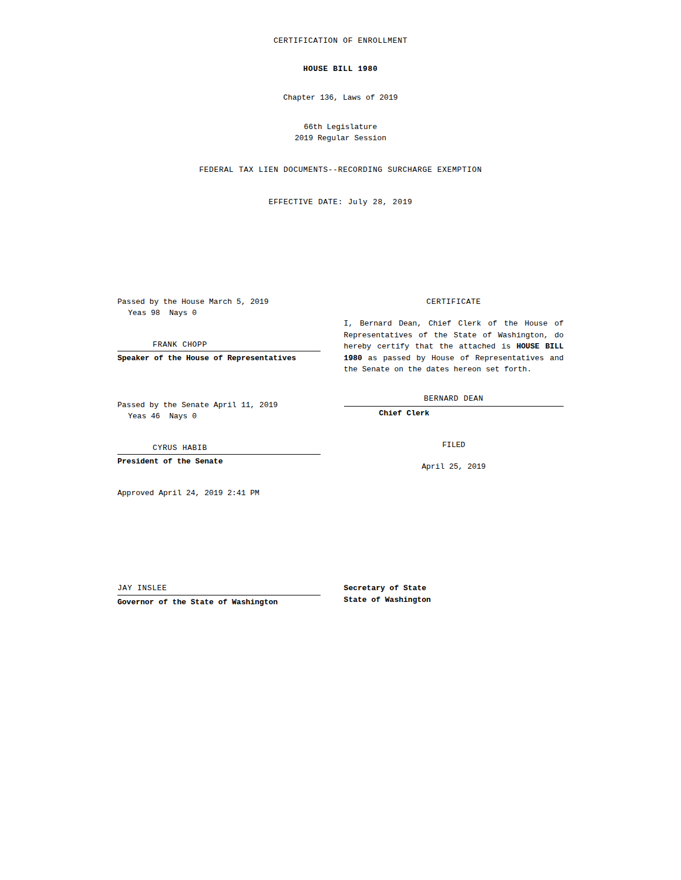CERTIFICATION OF ENROLLMENT
HOUSE BILL 1980
Chapter 136, Laws of 2019
66th Legislature
2019 Regular Session
FEDERAL TAX LIEN DOCUMENTS--RECORDING SURCHARGE EXEMPTION
EFFECTIVE DATE: July 28, 2019
Passed by the House March 5, 2019
Yeas 98 Nays 0
FRANK CHOPP
Speaker of the House of Representatives
Passed by the Senate April 11, 2019
Yeas 46 Nays 0
CYRUS HABIB
President of the Senate
Approved April 24, 2019 2:41 PM
CERTIFICATE
I, Bernard Dean, Chief Clerk of the House of Representatives of the State of Washington, do hereby certify that the attached is HOUSE BILL 1980 as passed by House of Representatives and the Senate on the dates hereon set forth.
BERNARD DEAN
Chief Clerk
FILED
April 25, 2019
JAY INSLEE
Governor of the State of Washington
Secretary of State
State of Washington